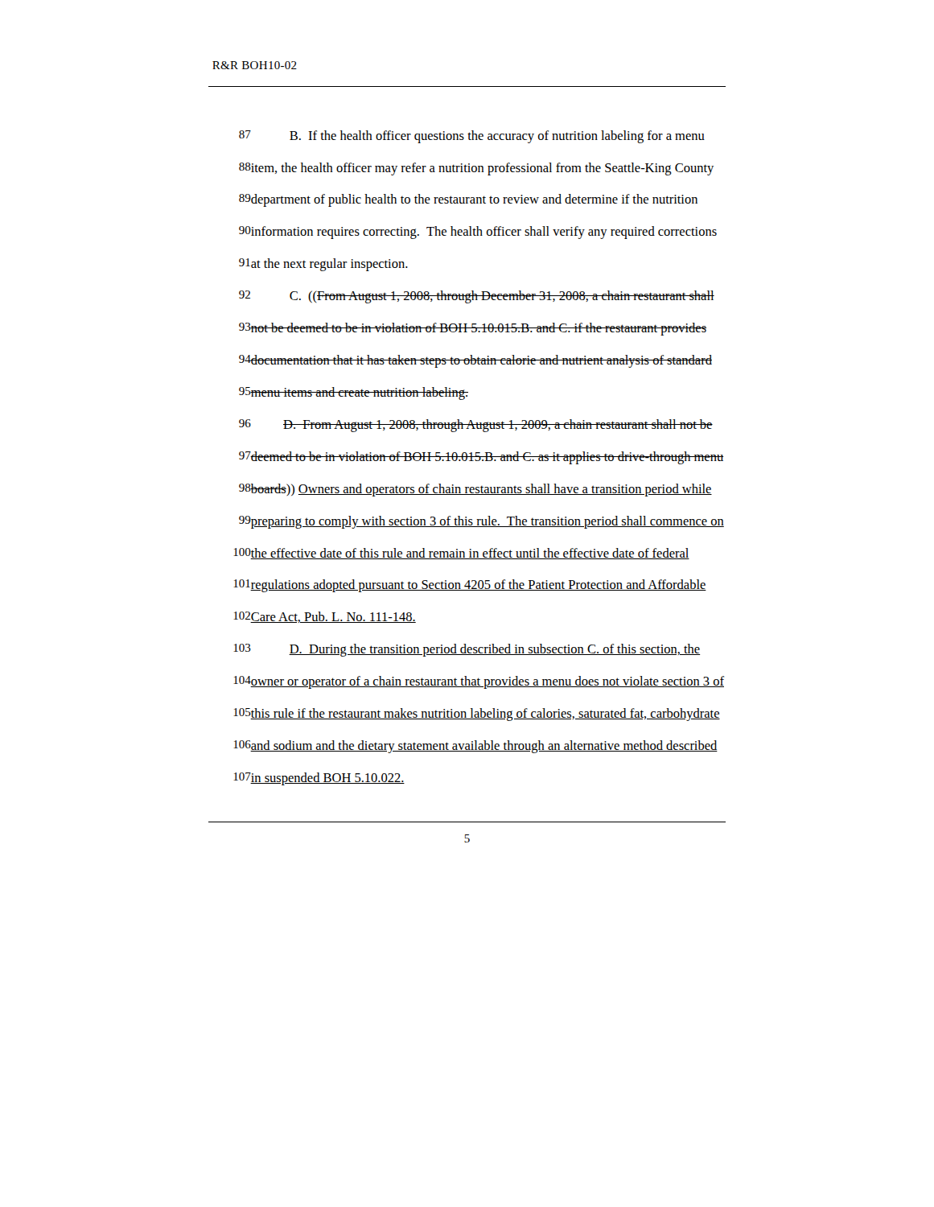R&R BOH10-02
| 87 | B. If the health officer questions the accuracy of nutrition labeling for a menu |
| 88 | item, the health officer may refer a nutrition professional from the Seattle-King County |
| 89 | department of public health to the restaurant to review and determine if the nutrition |
| 90 | information requires correcting. The health officer shall verify any required corrections |
| 91 | at the next regular inspection. |
| 92 | C. (( From August 1, 2008, through December 31, 2008, a chain restaurant shall |
| 93 | not be deemed to be in violation of BOH 5.10.015.B. and C. if the restaurant provides |
| 94 | documentation that it has taken steps to obtain calorie and nutrient analysis of standard |
| 95 | menu items and create nutrition labeling. |
| 96 | D. From August 1, 2008, through August 1, 2009, a chain restaurant shall not be |
| 97 | deemed to be in violation of BOH 5.10.015.B. and C. as it applies to drive-through menu |
| 98 | boards )) Owners and operators of chain restaurants shall have a transition period while |
| 99 | preparing to comply with section 3 of this rule. The transition period shall commence on |
| 100 | the effective date of this rule and remain in effect until the effective date of federal |
| 101 | regulations adopted pursuant to Section 4205 of the Patient Protection and Affordable |
| 102 | Care Act, Pub. L. No. 111-148. |
| 103 | D. During the transition period described in subsection C. of this section, the |
| 104 | owner or operator of a chain restaurant that provides a menu does not violate section 3 of |
| 105 | this rule if the restaurant makes nutrition labeling of calories, saturated fat, carbohydrate |
| 106 | and sodium and the dietary statement available through an alternative method described |
| 107 | in suspended BOH 5.10.022. |
5